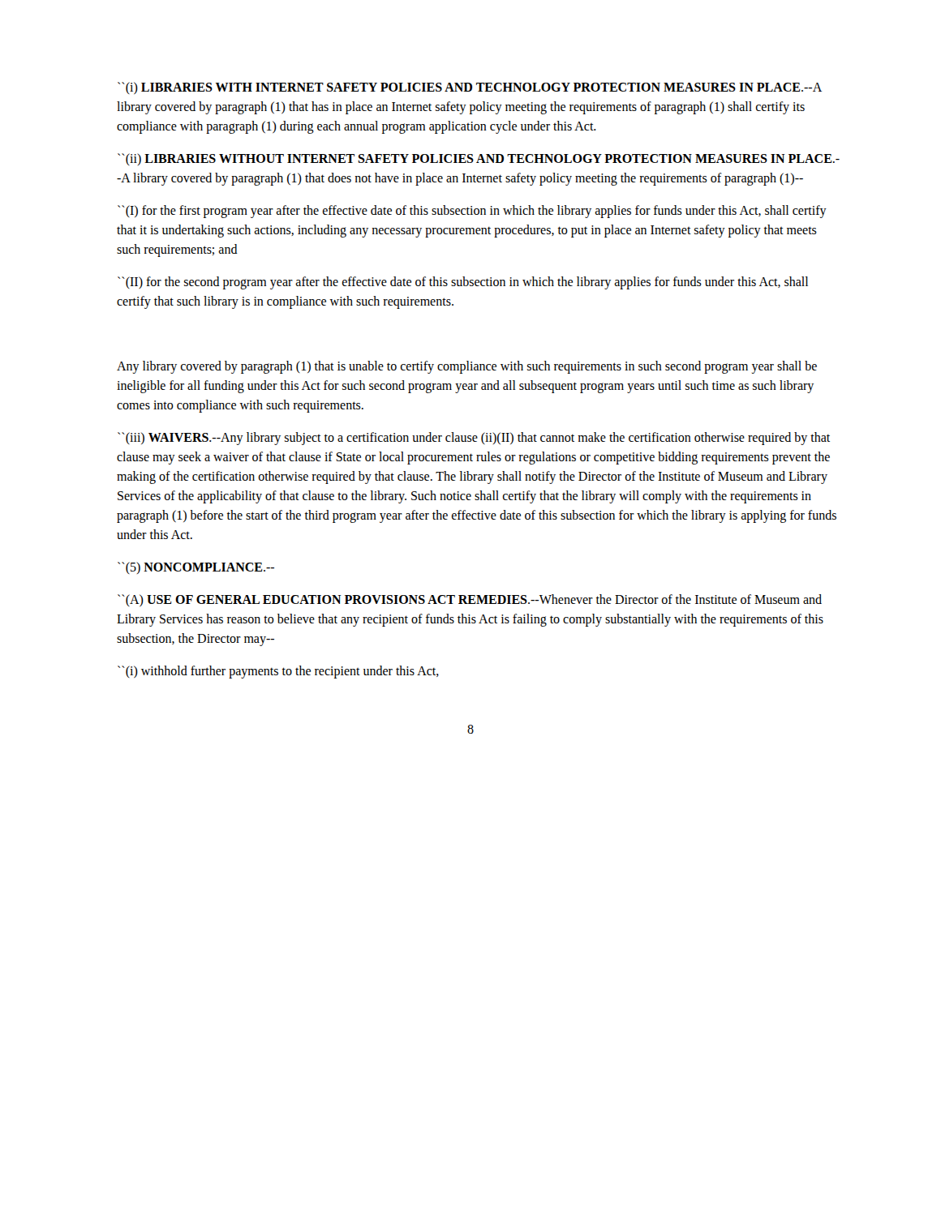``(i) LIBRARIES WITH INTERNET SAFETY POLICIES AND TECHNOLOGY PROTECTION MEASURES IN PLACE.--A library covered by paragraph (1) that has in place an Internet safety policy meeting the requirements of paragraph (1) shall certify its compliance with paragraph (1) during each annual program application cycle under this Act.
``(ii) LIBRARIES WITHOUT INTERNET SAFETY POLICIES AND TECHNOLOGY PROTECTION MEASURES IN PLACE.--A library covered by paragraph (1) that does not have in place an Internet safety policy meeting the requirements of paragraph (1)--
``(I) for the first program year after the effective date of this subsection in which the library applies for funds under this Act, shall certify that it is undertaking such actions, including any necessary procurement procedures, to put in place an Internet safety policy that meets such requirements; and
``(II) for the second program year after the effective date of this subsection in which the library applies for funds under this Act, shall certify that such library is in compliance with such requirements.
Any library covered by paragraph (1) that is unable to certify compliance with such requirements in such second program year shall be ineligible for all funding under this Act for such second program year and all subsequent program years until such time as such library comes into compliance with such requirements.
``(iii) WAIVERS.--Any library subject to a certification under clause (ii)(II) that cannot make the certification otherwise required by that clause may seek a waiver of that clause if State or local procurement rules or regulations or competitive bidding requirements prevent the making of the certification otherwise required by that clause. The library shall notify the Director of the Institute of Museum and Library Services of the applicability of that clause to the library. Such notice shall certify that the library will comply with the requirements in paragraph (1) before the start of the third program year after the effective date of this subsection for which the library is applying for funds under this Act.
``(5) NONCOMPLIANCE.--
``(A) USE OF GENERAL EDUCATION PROVISIONS ACT REMEDIES.--Whenever the Director of the Institute of Museum and Library Services has reason to believe that any recipient of funds this Act is failing to comply substantially with the requirements of this subsection, the Director may--
``(i) withhold further payments to the recipient under this Act,
8